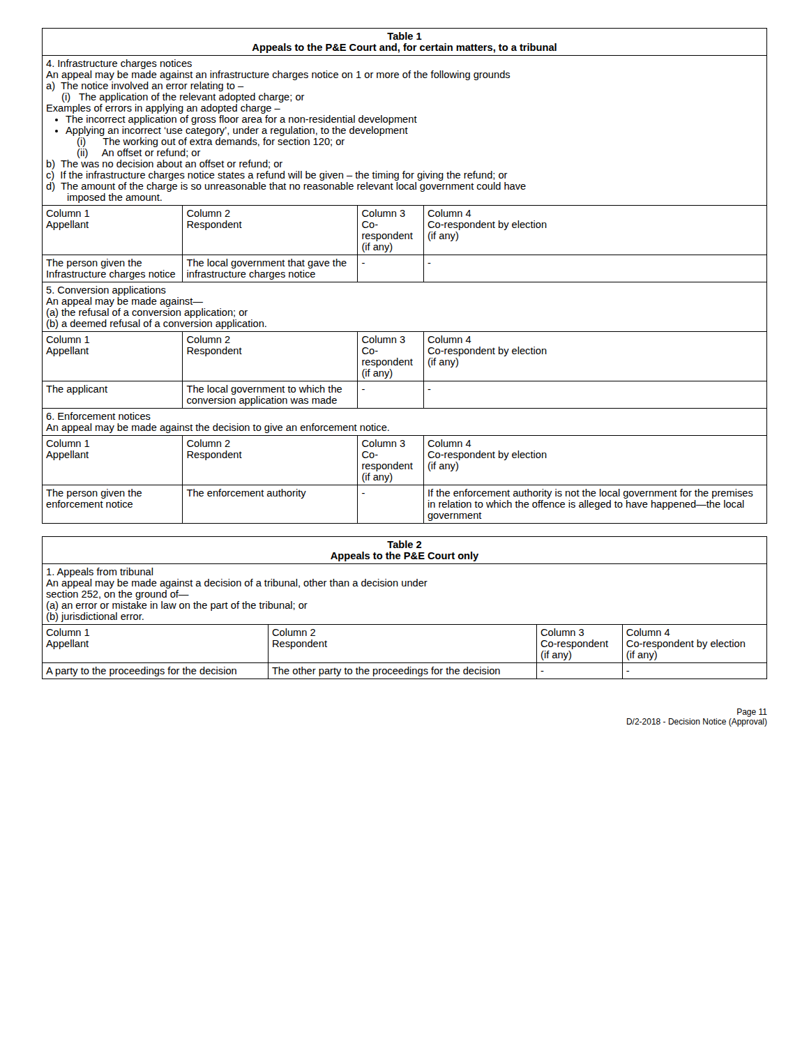| Table 1 Appeals to the P&E Court and, for certain matters, to a tribunal |
| 4. Infrastructure charges notices An appeal may be made against an infrastructure charges notice on 1 or more of the following grounds a) The notice involved an error relating to – (i) The application of the relevant adopted charge; or Examples of errors in applying an adopted charge – The incorrect application of gross floor area for a non-residential development Applying an incorrect ‘use category’, under a regulation, to the development (i) The working out of extra demands, for section 120; or (ii) An offset or refund; or b) The was no decision about an offset or refund; or c) If the infrastructure charges notice states a refund will be given – the timing for giving the refund; or d) The amount of the charge is so unreasonable that no reasonable relevant local government could have imposed the amount. |
| Column 1 Appellant | Column 2 Respondent | Column 3 Co-respondent (if any) | Column 4 Co-respondent by election (if any) |
| The person given the Infrastructure charges notice | The local government that gave the infrastructure charges notice | - | - |
| 5. Conversion applications An appeal may be made against— (a) the refusal of a conversion application; or (b) a deemed refusal of a conversion application. |
| Column 1 Appellant | Column 2 Respondent | Column 3 Co-respondent (if any) | Column 4 Co-respondent by election (if any) |
| The applicant | The local government to which the conversion application was made | - | - |
| 6. Enforcement notices An appeal may be made against the decision to give an enforcement notice. |
| Column 1 Appellant | Column 2 Respondent | Column 3 Co-respondent (if any) | Column 4 Co-respondent by election (if any) |
| The person given the enforcement notice | The enforcement authority | - | If the enforcement authority is not the local government for the premises in relation to which the offence is alleged to have happened—the local government |
| Table 2 Appeals to the P&E Court only |
| 1. Appeals from tribunal An appeal may be made against a decision of a tribunal, other than a decision under section 252, on the ground of— (a) an error or mistake in law on the part of the tribunal; or (b) jurisdictional error. |
| Column 1 Appellant | Column 2 Respondent | Column 3 Co-respondent (if any) | Column 4 Co-respondent by election (if any) |
| A party to the proceedings for the decision | The other party to the proceedings for the decision | - | - |
Page 11
D/2-2018 - Decision Notice (Approval)